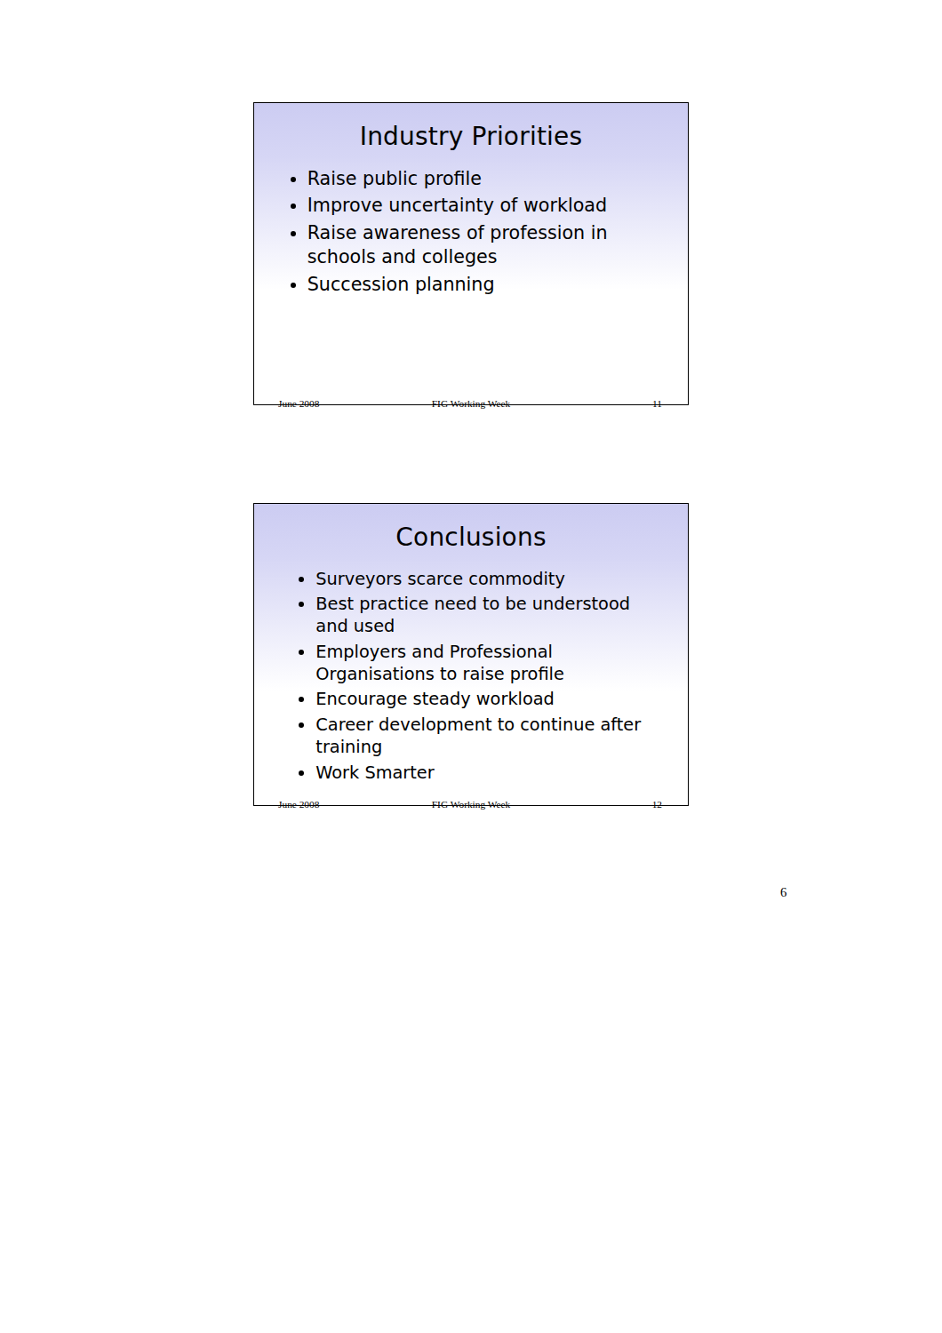Industry Priorities
Raise public profile
Improve uncertainty of workload
Raise awareness of profession in schools and colleges
Succession planning
June 2008 FIG Working Week 11
Conclusions
Surveyors scarce commodity
Best practice need to be understood and used
Employers and Professional Organisations to raise profile
Encourage steady workload
Career development to continue after training
Work Smarter
June 2008 FIG Working Week 12
6